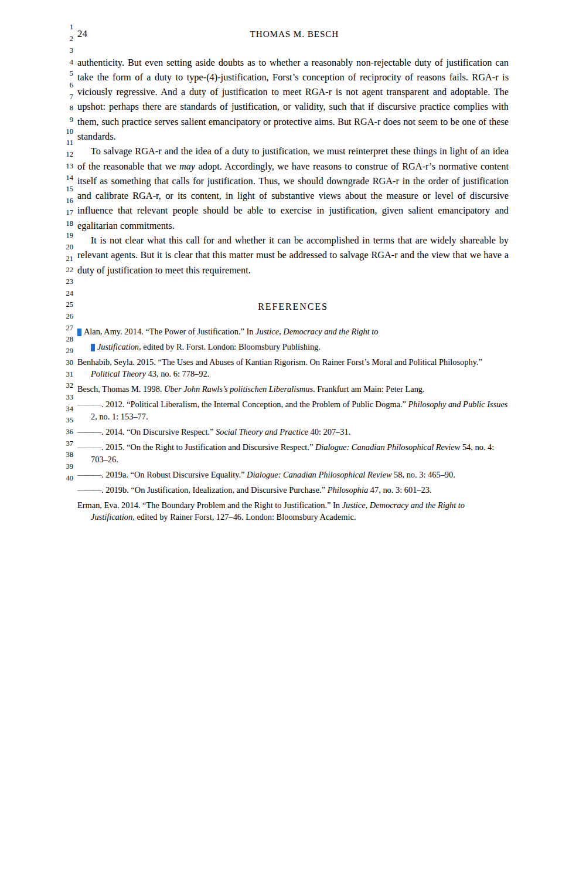24
THOMAS M. BESCH
authenticity. But even setting aside doubts as to whether a reasonably non-rejectable duty of justification can take the form of a duty to type-(4)-justification, Forst’s conception of reciprocity of reasons fails. RGA-r is viciously regressive. And a duty of justification to meet RGA-r is not agent transparent and adoptable. The upshot: perhaps there are standards of justification, or validity, such that if discursive practice complies with them, such practice serves salient emancipatory or protective aims. But RGA-r does not seem to be one of these standards.
To salvage RGA-r and the idea of a duty to justification, we must reinterpret these things in light of an idea of the reasonable that we may adopt. Accordingly, we have reasons to construe of RGA-r’s normative content itself as something that calls for justification. Thus, we should downgrade RGA-r in the order of justification and calibrate RGA-r, or its content, in light of substantive views about the measure or level of discursive influence that relevant people should be able to exercise in justification, given salient emancipatory and egalitarian commitments.
It is not clear what this call for and whether it can be accomplished in terms that are widely shareable by relevant agents. But it is clear that this matter must be addressed to salvage RGA-r and the view that we have a duty of justification to meet this requirement.
REFERENCES
6 Alan, Amy. 2014. “The Power of Justification.” In Justice, Democracy and the Right to
7 Justification, edited by R. Forst. London: Bloomsbury Publishing.
Benhabib, Seyla. 2015. “The Uses and Abuses of Kantian Rigorism. On Rainer Forst’s Moral and Political Philosophy.” Political Theory 43, no. 6: 778–92.
Besch, Thomas M. 1998. Über John Rawls’s politischen Liberalismus. Frankfurt am Main: Peter Lang.
———. 2012. “Political Liberalism, the Internal Conception, and the Problem of Public Dogma.” Philosophy and Public Issues 2, no. 1: 153–77.
———. 2014. “On Discursive Respect.” Social Theory and Practice 40: 207–31.
———. 2015. “On the Right to Justification and Discursive Respect.” Dialogue: Canadian Philosophical Review 54, no. 4: 703–26.
———. 2019a. “On Robust Discursive Equality.” Dialogue: Canadian Philosophical Review 58, no. 3: 465–90.
———. 2019b. “On Justification, Idealization, and Discursive Purchase.” Philosophia 47, no. 3: 601–23.
Erman, Eva. 2014. “The Boundary Problem and the Right to Justification.” In Justice, Democracy and the Right to Justification, edited by Rainer Forst, 127–46. London: Bloomsbury Academic.
1
2
3
4
5
6
7
8
9
10
11
12
13
14
15
16
17
18
19
20
21
22
23
24
25
26
27
28
29
30
31
32
33
34
35
36
37
38
39
40